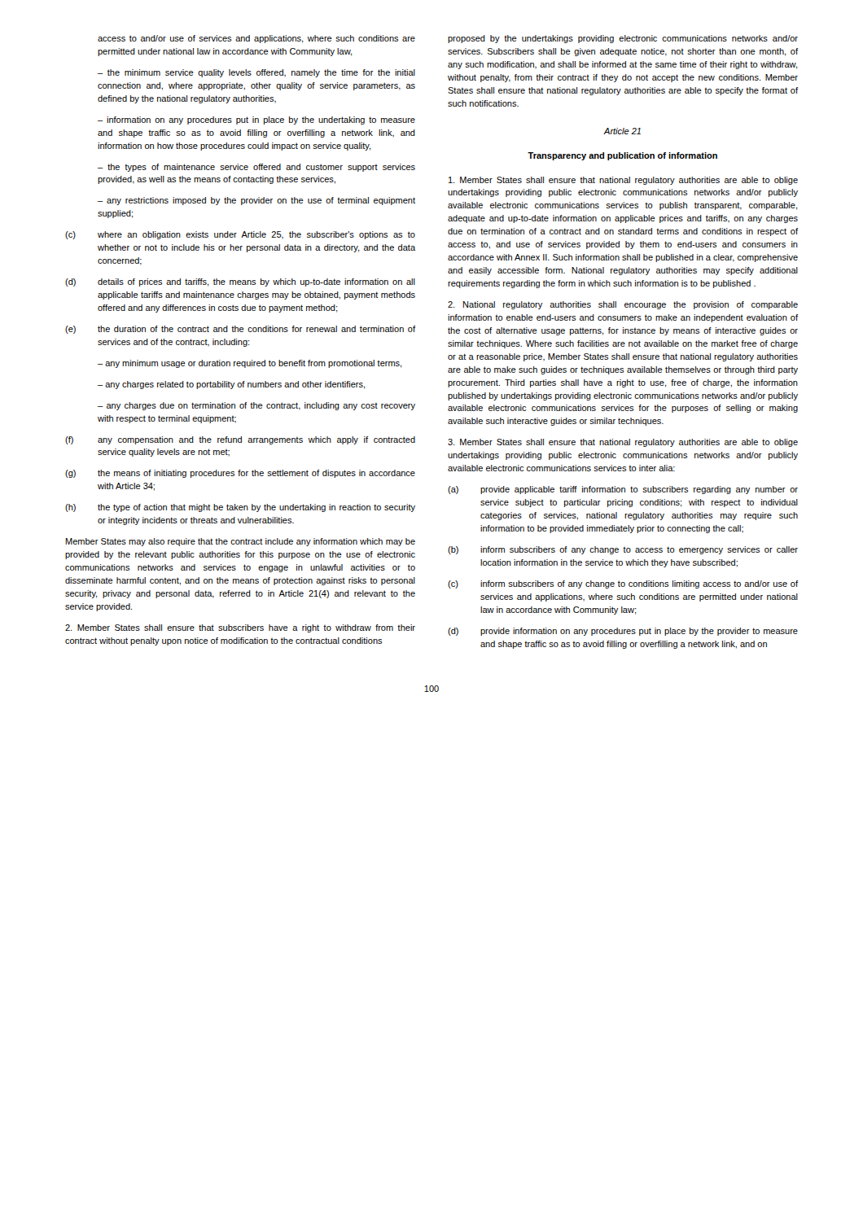access to and/or use of services and applications, where such conditions are permitted under national law in accordance with Community law,
– the minimum service quality levels offered, namely the time for the initial connection and, where appropriate, other quality of service parameters, as defined by the national regulatory authorities,
– information on any procedures put in place by the undertaking to measure and shape traffic so as to avoid filling or overfilling a network link, and information on how those procedures could impact on service quality,
– the types of maintenance service offered and customer support services provided, as well as the means of contacting these services,
– any restrictions imposed by the provider on the use of terminal equipment supplied;
(c)
where an obligation exists under Article 25, the subscriber's options as to whether or not to include his or her personal data in a directory, and the data concerned;
(d)
details of prices and tariffs, the means by which up-to-date information on all applicable tariffs and maintenance charges may be obtained, payment methods offered and any differences in costs due to payment method;
(e)
the duration of the contract and the conditions for renewal and termination of services and of the contract, including:
– any minimum usage or duration required to benefit from promotional terms,
– any charges related to portability of numbers and other identifiers,
– any charges due on termination of the contract, including any cost recovery with respect to terminal equipment;
(f)
any compensation and the refund arrangements which apply if contracted service quality levels are not met;
(g)
the means of initiating procedures for the settlement of disputes in accordance with Article 34;
(h)
the type of action that might be taken by the undertaking in reaction to security or integrity incidents or threats and vulnerabilities.
Member States may also require that the contract include any information which may be provided by the relevant public authorities for this purpose on the use of electronic communications networks and services to engage in unlawful activities or to disseminate harmful content, and on the means of protection against risks to personal security, privacy and personal data, referred to in Article 21(4) and relevant to the service provided.
2. Member States shall ensure that subscribers have a right to withdraw from their contract without penalty upon notice of modification to the contractual conditions
proposed by the undertakings providing electronic communications networks and/or services. Subscribers shall be given adequate notice, not shorter than one month, of any such modification, and shall be informed at the same time of their right to withdraw, without penalty, from their contract if they do not accept the new conditions. Member States shall ensure that national regulatory authorities are able to specify the format of such notifications.
Article 21
Transparency and publication of information
1. Member States shall ensure that national regulatory authorities are able to oblige undertakings providing public electronic communications networks and/or publicly available electronic communications services to publish transparent, comparable, adequate and up-to-date information on applicable prices and tariffs, on any charges due on termination of a contract and on standard terms and conditions in respect of access to, and use of services provided by them to end-users and consumers in accordance with Annex II. Such information shall be published in a clear, comprehensive and easily accessible form. National regulatory authorities may specify additional requirements regarding the form in which such information is to be published .
2. National regulatory authorities shall encourage the provision of comparable information to enable end-users and consumers to make an independent evaluation of the cost of alternative usage patterns, for instance by means of interactive guides or similar techniques. Where such facilities are not available on the market free of charge or at a reasonable price, Member States shall ensure that national regulatory authorities are able to make such guides or techniques available themselves or through third party procurement. Third parties shall have a right to use, free of charge, the information published by undertakings providing electronic communications networks and/or publicly available electronic communications services for the purposes of selling or making available such interactive guides or similar techniques.
3. Member States shall ensure that national regulatory authorities are able to oblige undertakings providing public electronic communications networks and/or publicly available electronic communications services to inter alia:
(a)
provide applicable tariff information to subscribers regarding any number or service subject to particular pricing conditions; with respect to individual categories of services, national regulatory authorities may require such information to be provided immediately prior to connecting the call;
(b)
inform subscribers of any change to access to emergency services or caller location information in the service to which they have subscribed;
(c)
inform subscribers of any change to conditions limiting access to and/or use of services and applications, where such conditions are permitted under national law in accordance with Community law;
(d)
provide information on any procedures put in place by the provider to measure and shape traffic so as to avoid filling or overfilling a network link, and on
100